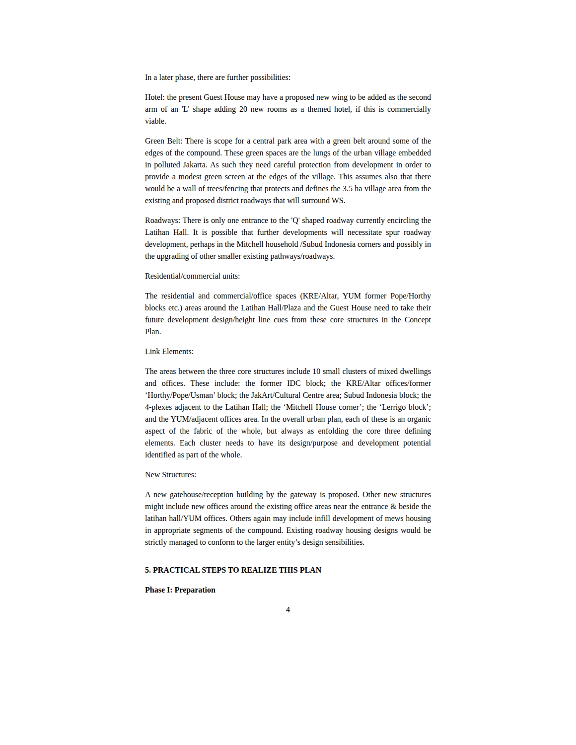In a later phase, there are further possibilities:
Hotel: the present Guest House may have a proposed new wing to be added as the second arm of an 'L' shape adding 20 new rooms as a themed hotel, if this is commercially viable.
Green Belt: There is scope for a central park area with a green belt around some of the edges of the compound. These green spaces are the lungs of the urban village embedded in polluted Jakarta. As such they need careful protection from development in order to provide a modest green screen at the edges of the village. This assumes also that there would be a wall of trees/fencing that protects and defines the 3.5 ha village area from the existing and proposed district roadways that will surround WS.
Roadways: There is only one entrance to the 'Q' shaped roadway currently encircling the Latihan Hall. It is possible that further developments will necessitate spur roadway development, perhaps in the Mitchell household /Subud Indonesia corners and possibly in the upgrading of other smaller existing pathways/roadways.
Residential/commercial units:
The residential and commercial/office spaces (KRE/Altar, YUM former Pope/Horthy blocks etc.) areas around the Latihan Hall/Plaza and the Guest House need to take their future development design/height line cues from these core structures in the Concept Plan.
Link Elements:
The areas between the three core structures include 10 small clusters of mixed dwellings and offices. These include: the former IDC block; the KRE/Altar offices/former ‘Horthy/Pope/Usman’ block; the JakArt/Cultural Centre area; Subud Indonesia block; the 4-plexes adjacent to the Latihan Hall; the ‘Mitchell House corner’; the ‘Lerrigo block’; and the YUM/adjacent offices area. In the overall urban plan, each of these is an organic aspect of the fabric of the whole, but always as enfolding the core three defining elements. Each cluster needs to have its design/purpose and development potential identified as part of the whole.
New Structures:
A new gatehouse/reception building by the gateway is proposed. Other new structures might include new offices around the existing office areas near the entrance & beside the latihan hall/YUM offices. Others again may include infill development of mews housing in appropriate segments of the compound. Existing roadway housing designs would be strictly managed to conform to the larger entity’s design sensibilities.
5. PRACTICAL STEPS TO REALIZE THIS PLAN
Phase I: Preparation
4